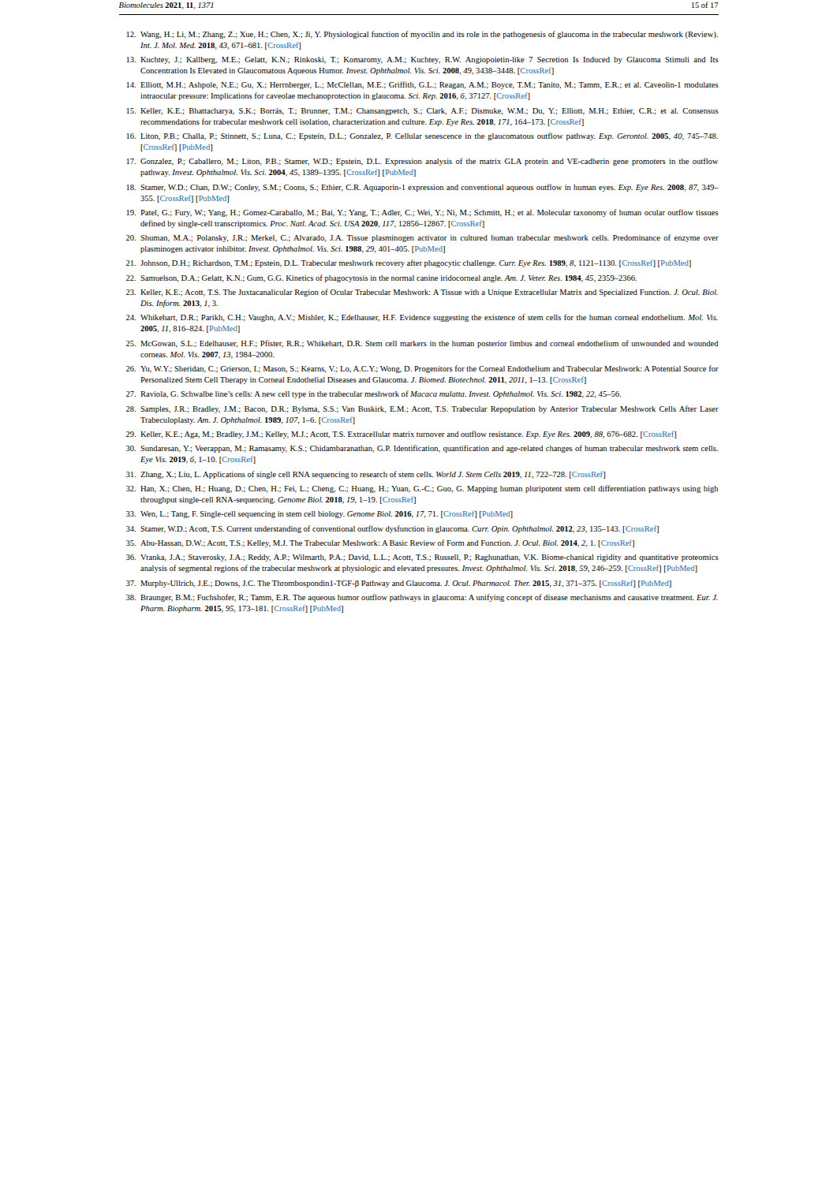Biomolecules 2021, 11, 1371
15 of 17
12. Wang, H.; Li, M.; Zhang, Z.; Xue, H.; Chen, X.; Ji, Y. Physiological function of myocilin and its role in the pathogenesis of glaucoma in the trabecular meshwork (Review). Int. J. Mol. Med. 2018, 43, 671–681. [CrossRef]
13. Kuchtey, J.; Kallberg, M.E.; Gelatt, K.N.; Rinkoski, T.; Komaromy, A.M.; Kuchtey, R.W. Angiopoietin-like 7 Secretion Is Induced by Glaucoma Stimuli and Its Concentration Is Elevated in Glaucomatous Aqueous Humor. Invest. Ophthalmol. Vis. Sci. 2008, 49, 3438–3448. [CrossRef]
14. Elliott, M.H.; Ashpole, N.E.; Gu, X.; Herrnberger, L.; McClellan, M.E.; Griffith, G.L.; Reagan, A.M.; Boyce, T.M.; Tanito, M.; Tamm, E.R.; et al. Caveolin-1 modulates intraocular pressure: Implications for caveolae mechanoprotection in glaucoma. Sci. Rep. 2016, 6, 37127. [CrossRef]
15. Keller, K.E.; Bhattacharya, S.K.; Borrás, T.; Brunner, T.M.; Chansangpetch, S.; Clark, A.F.; Dismuke, W.M.; Du, Y.; Elliott, M.H.; Ethier, C.R.; et al. Consensus recommendations for trabecular meshwork cell isolation, characterization and culture. Exp. Eye Res. 2018, 171, 164–173. [CrossRef]
16. Liton, P.B.; Challa, P.; Stinnett, S.; Luna, C.; Epstein, D.L.; Gonzalez, P. Cellular senescence in the glaucomatous outflow pathway. Exp. Gerontol. 2005, 40, 745–748. [CrossRef] [PubMed]
17. Gonzalez, P.; Caballero, M.; Liton, P.B.; Stamer, W.D.; Epstein, D.L. Expression analysis of the matrix GLA protein and VE-cadherin gene promoters in the outflow pathway. Invest. Ophthalmol. Vis. Sci. 2004, 45, 1389–1395. [CrossRef] [PubMed]
18. Stamer, W.D.; Chan, D.W.; Conley, S.M.; Coons, S.; Ethier, C.R. Aquaporin-1 expression and conventional aqueous outflow in human eyes. Exp. Eye Res. 2008, 87, 349–355. [CrossRef] [PubMed]
19. Patel, G.; Fury, W.; Yang, H.; Gomez-Caraballo, M.; Bai, Y.; Yang, T.; Adler, C.; Wei, Y.; Ni, M.; Schmitt, H.; et al. Molecular taxonomy of human ocular outflow tissues defined by single-cell transcriptomics. Proc. Natl. Acad. Sci. USA 2020, 117, 12856–12867. [CrossRef]
20. Shuman, M.A.; Polansky, J.R.; Merkel, C.; Alvarado, J.A. Tissue plasminogen activator in cultured human trabecular meshwork cells. Predominance of enzyme over plasminogen activator inhibitor. Invest. Ophthalmol. Vis. Sci. 1988, 29, 401–405. [PubMed]
21. Johnson, D.H.; Richardson, T.M.; Epstein, D.L. Trabecular meshwork recovery after phagocytic challenge. Curr. Eye Res. 1989, 8, 1121–1130. [CrossRef] [PubMed]
22. Samuelson, D.A.; Gelatt, K.N.; Gum, G.G. Kinetics of phagocytosis in the normal canine iridocorneal angle. Am. J. Veter. Res. 1984, 45, 2359–2366.
23. Keller, K.E.; Acott, T.S. The Juxtacanalicular Region of Ocular Trabecular Meshwork: A Tissue with a Unique Extracellular Matrix and Specialized Function. J. Ocul. Biol. Dis. Inform. 2013, 1, 3.
24. Whikehart, D.R.; Parikh, C.H.; Vaughn, A.V.; Mishler, K.; Edelhauser, H.F. Evidence suggesting the existence of stem cells for the human corneal endothelium. Mol. Vis. 2005, 11, 816–824. [PubMed]
25. McGowan, S.L.; Edelhauser, H.F.; Pfister, R.R.; Whikehart, D.R. Stem cell markers in the human posterior limbus and corneal endothelium of unwounded and wounded corneas. Mol. Vis. 2007, 13, 1984–2000.
26. Yu, W.Y.; Sheridan, C.; Grierson, I.; Mason, S.; Kearns, V.; Lo, A.C.Y.; Wong, D. Progenitors for the Corneal Endothelium and Trabecular Meshwork: A Potential Source for Personalized Stem Cell Therapy in Corneal Endothelial Diseases and Glaucoma. J. Biomed. Biotechnol. 2011, 2011, 1–13. [CrossRef]
27. Raviola, G. Schwalbe line’s cells: A new cell type in the trabecular meshwork of Macaca mulatta. Invest. Ophthalmol. Vis. Sci. 1982, 22, 45–56.
28. Samples, J.R.; Bradley, J.M.; Bacon, D.R.; Bylsma, S.S.; Van Buskirk, E.M.; Acott, T.S. Trabecular Repopulation by Anterior Trabecular Meshwork Cells After Laser Trabeculoplasty. Am. J. Ophthalmol. 1989, 107, 1–6. [CrossRef]
29. Keller, K.E.; Aga, M.; Bradley, J.M.; Kelley, M.J.; Acott, T.S. Extracellular matrix turnover and outflow resistance. Exp. Eye Res. 2009, 88, 676–682. [CrossRef]
30. Sundaresan, Y.; Veerappan, M.; Ramasamy, K.S.; Chidambaranathan, G.P. Identification, quantification and age-related changes of human trabecular meshwork stem cells. Eye Vis. 2019, 6, 1–10. [CrossRef]
31. Zhang, X.; Liu, L. Applications of single cell RNA sequencing to research of stem cells. World J. Stem Cells 2019, 11, 722–728. [CrossRef]
32. Han, X.; Chen, H.; Huang, D.; Chen, H.; Fei, L.; Cheng, C.; Huang, H.; Yuan, G.-C.; Guo, G. Mapping human pluripotent stem cell differentiation pathways using high throughput single-cell RNA-sequencing. Genome Biol. 2018, 19, 1–19. [CrossRef]
33. Wen, L.; Tang, F. Single-cell sequencing in stem cell biology. Genome Biol. 2016, 17, 71. [CrossRef] [PubMed]
34. Stamer, W.D.; Acott, T.S. Current understanding of conventional outflow dysfunction in glaucoma. Curr. Opin. Ophthalmol. 2012, 23, 135–143. [CrossRef]
35. Abu-Hassan, D.W.; Acott, T.S.; Kelley, M.J. The Trabecular Meshwork: A Basic Review of Form and Function. J. Ocul. Biol. 2014, 2, 1. [CrossRef]
36. Vranka, J.A.; Staverosky, J.A.; Reddy, A.P.; Wilmarth, P.A.; David, L.L.; Acott, T.S.; Russell, P.; Raghunathan, V.K. Biome-chanical rigidity and quantitative proteomics analysis of segmental regions of the trabecular meshwork at physiologic and elevated pressures. Invest. Ophthalmol. Vis. Sci. 2018, 59, 246–259. [CrossRef] [PubMed]
37. Murphy-Ullrich, J.E.; Downs, J.C. The Thrombospondin1-TGF-β Pathway and Glaucoma. J. Ocul. Pharmacol. Ther. 2015, 31, 371–375. [CrossRef] [PubMed]
38. Braunger, B.M.; Fuchshofer, R.; Tamm, E.R. The aqueous humor outflow pathways in glaucoma: A unifying concept of disease mechanisms and causative treatment. Eur. J. Pharm. Biopharm. 2015, 95, 173–181. [CrossRef] [PubMed]